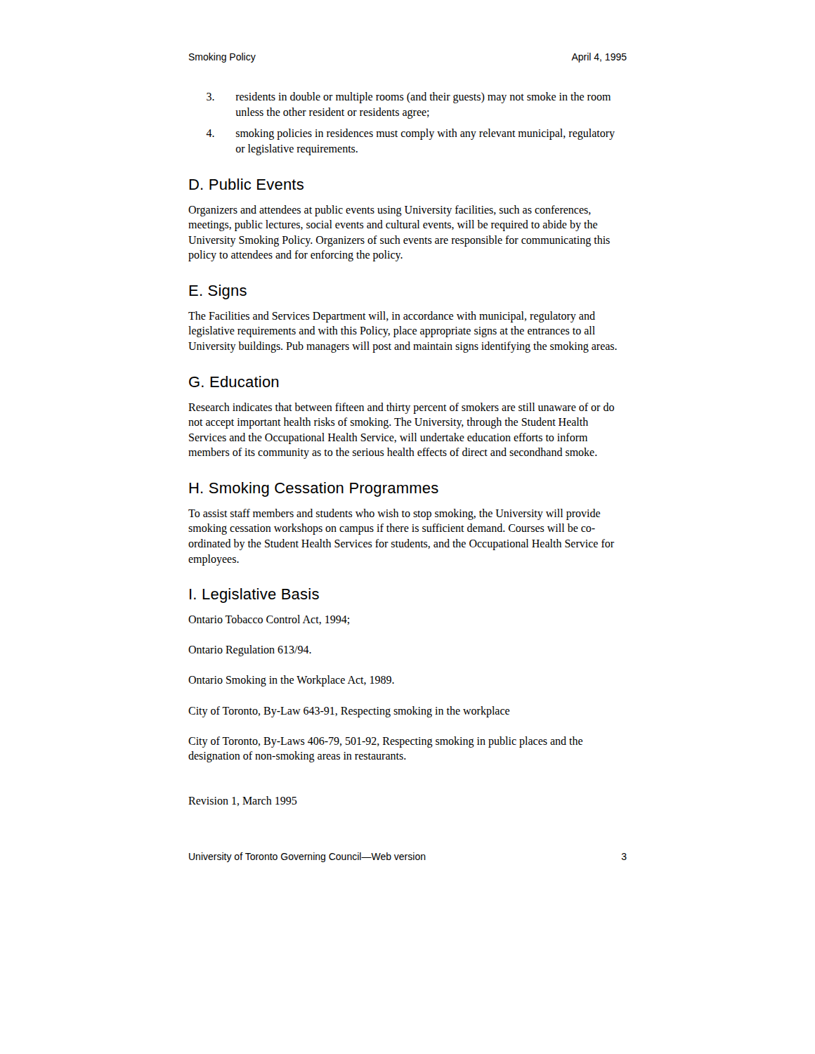Smoking Policy April 4, 1995
3. residents in double or multiple rooms (and their guests) may not smoke in the room unless the other resident or residents agree;
4. smoking policies in residences must comply with any relevant municipal, regulatory or legislative requirements.
D. Public Events
Organizers and attendees at public events using University facilities, such as conferences, meetings, public lectures, social events and cultural events, will be required to abide by the University Smoking Policy. Organizers of such events are responsible for communicating this policy to attendees and for enforcing the policy.
E. Signs
The Facilities and Services Department will, in accordance with municipal, regulatory and legislative requirements and with this Policy, place appropriate signs at the entrances to all University buildings. Pub managers will post and maintain signs identifying the smoking areas.
G. Education
Research indicates that between fifteen and thirty percent of smokers are still unaware of or do not accept important health risks of smoking. The University, through the Student Health Services and the Occupational Health Service, will undertake education efforts to inform members of its community as to the serious health effects of direct and secondhand smoke.
H. Smoking Cessation Programmes
To assist staff members and students who wish to stop smoking, the University will provide smoking cessation workshops on campus if there is sufficient demand. Courses will be co-ordinated by the Student Health Services for students, and the Occupational Health Service for employees.
I. Legislative Basis
Ontario Tobacco Control Act, 1994;
Ontario Regulation 613/94.
Ontario Smoking in the Workplace Act, 1989.
City of Toronto, By-Law 643-91, Respecting smoking in the workplace
City of Toronto, By-Laws 406-79, 501-92, Respecting smoking in public places and the designation of non-smoking areas in restaurants.
Revision 1, March 1995
University of Toronto Governing Council—Web version 3